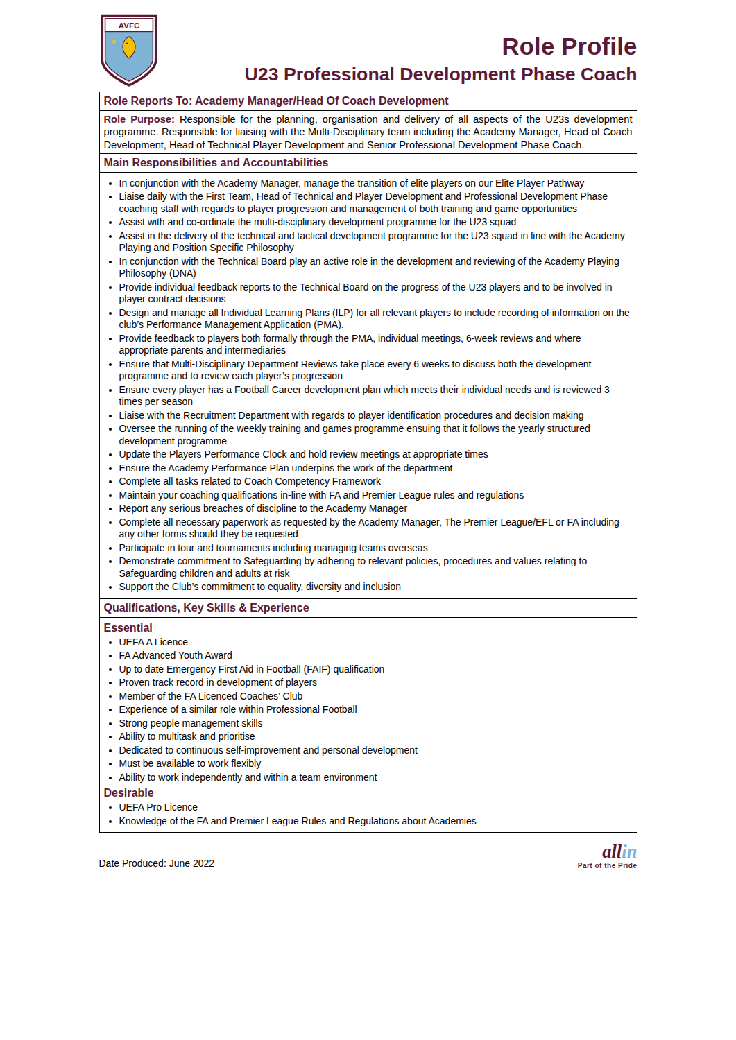AVFC ★
Role Profile
U23 Professional Development Phase Coach
Role Reports To: Academy Manager/Head Of Coach Development
Role Purpose: Responsible for the planning, organisation and delivery of all aspects of the U23s development programme. Responsible for liaising with the Multi-Disciplinary team including the Academy Manager, Head of Coach Development, Head of Technical Player Development and Senior Professional Development Phase Coach.
Main Responsibilities and Accountabilities
In conjunction with the Academy Manager, manage the transition of elite players on our Elite Player Pathway
Liaise daily with the First Team, Head of Technical and Player Development and Professional Development Phase coaching staff with regards to player progression and management of both training and game opportunities
Assist with and co-ordinate the multi-disciplinary development programme for the U23 squad
Assist in the delivery of the technical and tactical development programme for the U23 squad in line with the Academy Playing and Position Specific Philosophy
In conjunction with the Technical Board play an active role in the development and reviewing of the Academy Playing Philosophy (DNA)
Provide individual feedback reports to the Technical Board on the progress of the U23 players and to be involved in player contract decisions
Design and manage all Individual Learning Plans (ILP) for all relevant players to include recording of information on the club’s Performance Management Application (PMA).
Provide feedback to players both formally through the PMA, individual meetings, 6-week reviews and where appropriate parents and intermediaries
Ensure that Multi-Disciplinary Department Reviews take place every 6 weeks to discuss both the development programme and to review each player’s progression
Ensure every player has a Football Career development plan which meets their individual needs and is reviewed 3 times per season
Liaise with the Recruitment Department with regards to player identification procedures and decision making
Oversee the running of the weekly training and games programme ensuing that it follows the yearly structured development programme
Update the Players Performance Clock and hold review meetings at appropriate times
Ensure the Academy Performance Plan underpins the work of the department
Complete all tasks related to Coach Competency Framework
Maintain your coaching qualifications in-line with FA and Premier League rules and regulations
Report any serious breaches of discipline to the Academy Manager
Complete all necessary paperwork as requested by the Academy Manager, The Premier League/EFL or FA including any other forms should they be requested
Participate in tour and tournaments including managing teams overseas
Demonstrate commitment to Safeguarding by adhering to relevant policies, procedures and values relating to Safeguarding children and adults at risk
Support the Club’s commitment to equality, diversity and inclusion
Qualifications, Key Skills & Experience
Essential
UEFA A Licence
FA Advanced Youth Award
Up to date Emergency First Aid in Football (FAIF) qualification
Proven track record in development of players
Member of the FA Licenced Coaches’ Club
Experience of a similar role within Professional Football
Strong people management skills
Ability to multitask and prioritise
Dedicated to continuous self-improvement and personal development
Must be available to work flexibly
Ability to work independently and within a team environment
Desirable
UEFA Pro Licence
Knowledge of the FA and Premier League Rules and Regulations about Academies
Date Produced: June 2022
allin
Part of the Pride